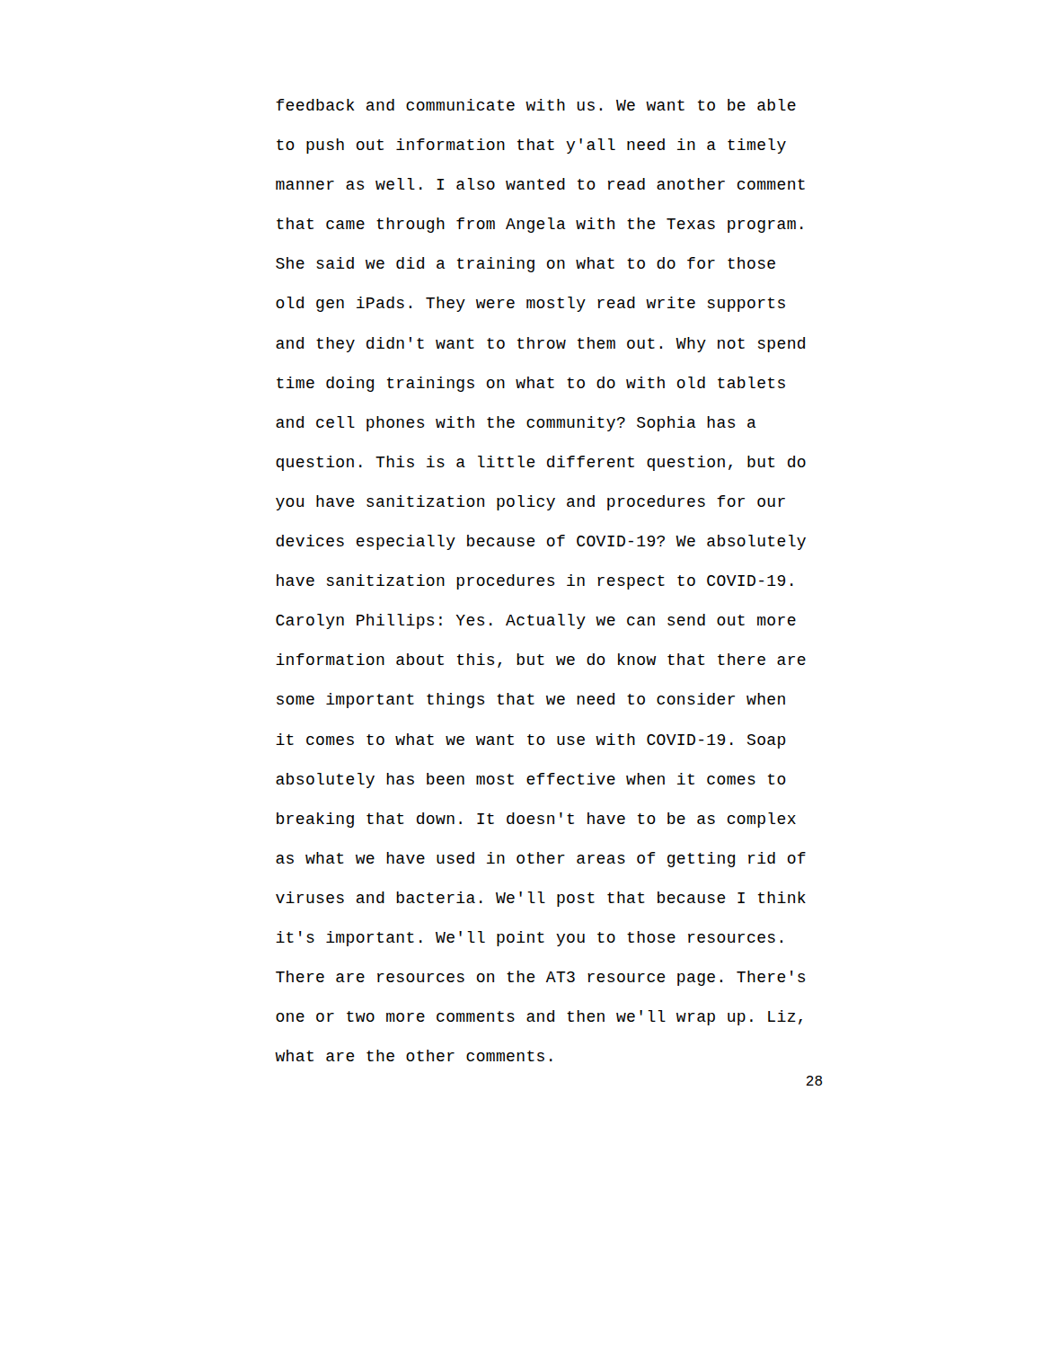feedback and communicate with us. We want to be able to push out information that y'all need in a timely manner as well. I also wanted to read another comment that came through from Angela with the Texas program. She said we did a training on what to do for those old gen iPads. They were mostly read write supports and they didn't want to throw them out. Why not spend time doing trainings on what to do with old tablets and cell phones with the community? Sophia has a question. This is a little different question, but do you have sanitization policy and procedures for our devices especially because of COVID-19? We absolutely have sanitization procedures in respect to COVID-19.
Carolyn Phillips: Yes. Actually we can send out more information about this, but we do know that there are some important things that we need to consider when it comes to what we want to use with COVID-19. Soap absolutely has been most effective when it comes to breaking that down. It doesn't have to be as complex as what we have used in other areas of getting rid of viruses and bacteria. We'll post that because I think it's important. We'll point you to those resources. There are resources on the AT3 resource page. There's one or two more comments and then we'll wrap up. Liz, what are the other comments.
28